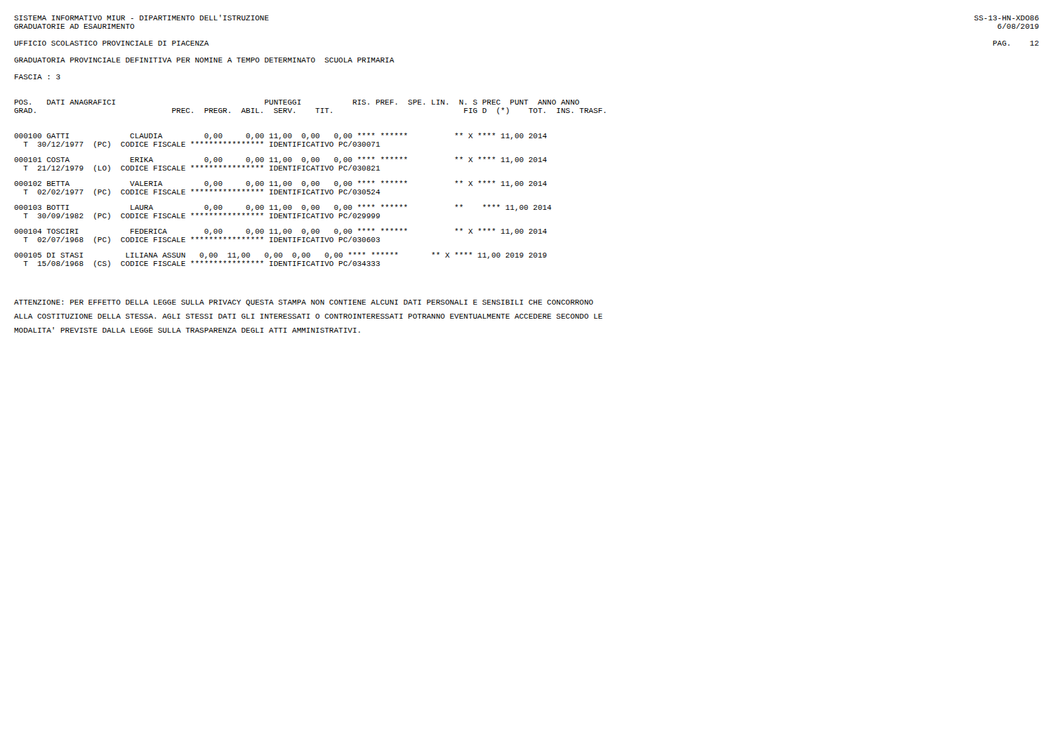SISTEMA INFORMATIVO MIUR - DIPARTIMENTO DELL'ISTRUZIONE SS-13-HN-XDO86
GRADUATORIE AD ESAURIMENTO 6/08/2019
UFFICIO SCOLASTICO PROVINCIALE DI PIACENZA PAG. 12
GRADUATORIA PROVINCIALE DEFINITIVA PER NOMINE A TEMPO DETERMINATO SCUOLA PRIMARIA
FASCIA : 3
POS. DATI ANAGRAFICI PUNTEGGI RIS. PREF. SPE. LIN. N. S PREC PUNT ANNO ANNO
GRAD. PREC. PREGR. ABIL. SERV. TIT. FIG D (*) TOT. INS. TRASF.
000100 GATTI CLAUDIA 0,00 0,00 11,00 0,00 0,00 **** ****** ** X **** 11,00 2014
T 30/12/1977 (PC) CODICE FISCALE **************** IDENTIFICATIVO PC/030071
000101 COSTA ERIKA 0,00 0,00 11,00 0,00 0,00 **** ****** ** X **** 11,00 2014
T 21/12/1979 (LO) CODICE FISCALE **************** IDENTIFICATIVO PC/030821
000102 BETTA VALERIA 0,00 0,00 11,00 0,00 0,00 **** ****** ** X **** 11,00 2014
T 02/02/1977 (PC) CODICE FISCALE **************** IDENTIFICATIVO PC/030524
000103 BOTTI LAURA 0,00 0,00 11,00 0,00 0,00 **** ****** ** **** 11,00 2014
T 30/09/1982 (PC) CODICE FISCALE **************** IDENTIFICATIVO PC/029999
000104 TOSCIRI FEDERICA 0,00 0,00 11,00 0,00 0,00 **** ****** ** X **** 11,00 2014
T 02/07/1968 (PC) CODICE FISCALE **************** IDENTIFICATIVO PC/030603
000105 DI STASI LILIANA ASSUN 0,00 11,00 0,00 0,00 0,00 **** ****** ** X **** 11,00 2019 2019
T 15/08/1968 (CS) CODICE FISCALE **************** IDENTIFICATIVO PC/034333
ATTENZIONE: PER EFFETTO DELLA LEGGE SULLA PRIVACY QUESTA STAMPA NON CONTIENE ALCUNI DATI PERSONALI E SENSIBILI CHE CONCORRONO
ALLA COSTITUZIONE DELLA STESSA. AGLI STESSI DATI GLI INTERESSATI O CONTROINTERESSATI POTRANNO EVENTUALMENTE ACCEDERE SECONDO LE
MODALITA' PREVISTE DALLA LEGGE SULLA TRASPARENZA DEGLI ATTI AMMINISTRATIVI.